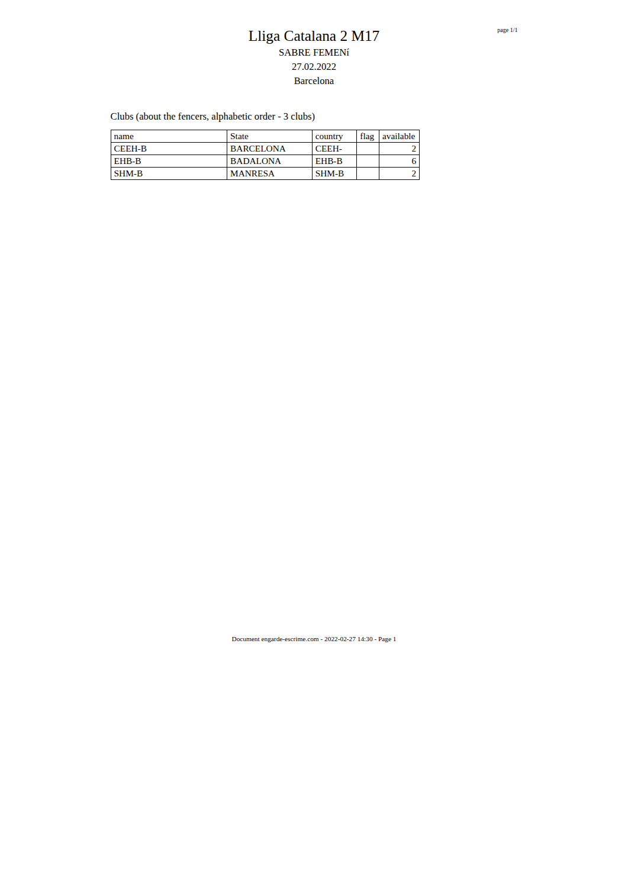page 1/1
Lliga Catalana 2 M17
SABRE FEMENí
27.02.2022
Barcelona
Clubs (about the fencers, alphabetic order - 3 clubs)
| name | State | country | flag | available |
| CEEH-B | BARCELONA | CEEH- | | 2 |
| EHB-B | BADALONA | EHB-B | | 6 |
| SHM-B | MANRESA | SHM-B | | 2 |
Document engarde-escrime.com - 2022-02-27 14:30 - Page 1